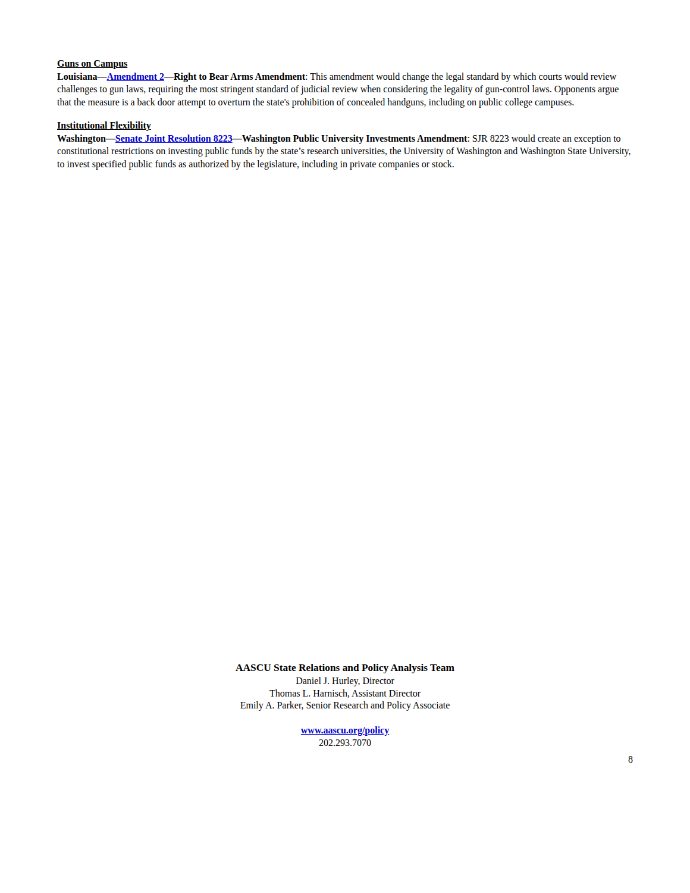Guns on Campus
Louisiana—Amendment 2—Right to Bear Arms Amendment: This amendment would change the legal standard by which courts would review challenges to gun laws, requiring the most stringent standard of judicial review when considering the legality of gun-control laws. Opponents argue that the measure is a back door attempt to overturn the state's prohibition of concealed handguns, including on public college campuses.
Institutional Flexibility
Washington—Senate Joint Resolution 8223—Washington Public University Investments Amendment: SJR 8223 would create an exception to constitutional restrictions on investing public funds by the state’s research universities, the University of Washington and Washington State University, to invest specified public funds as authorized by the legislature, including in private companies or stock.
AASCU State Relations and Policy Analysis Team
Daniel J. Hurley, Director
Thomas L. Harnisch, Assistant Director
Emily A. Parker, Senior Research and Policy Associate
www.aascu.org/policy
202.293.7070
8